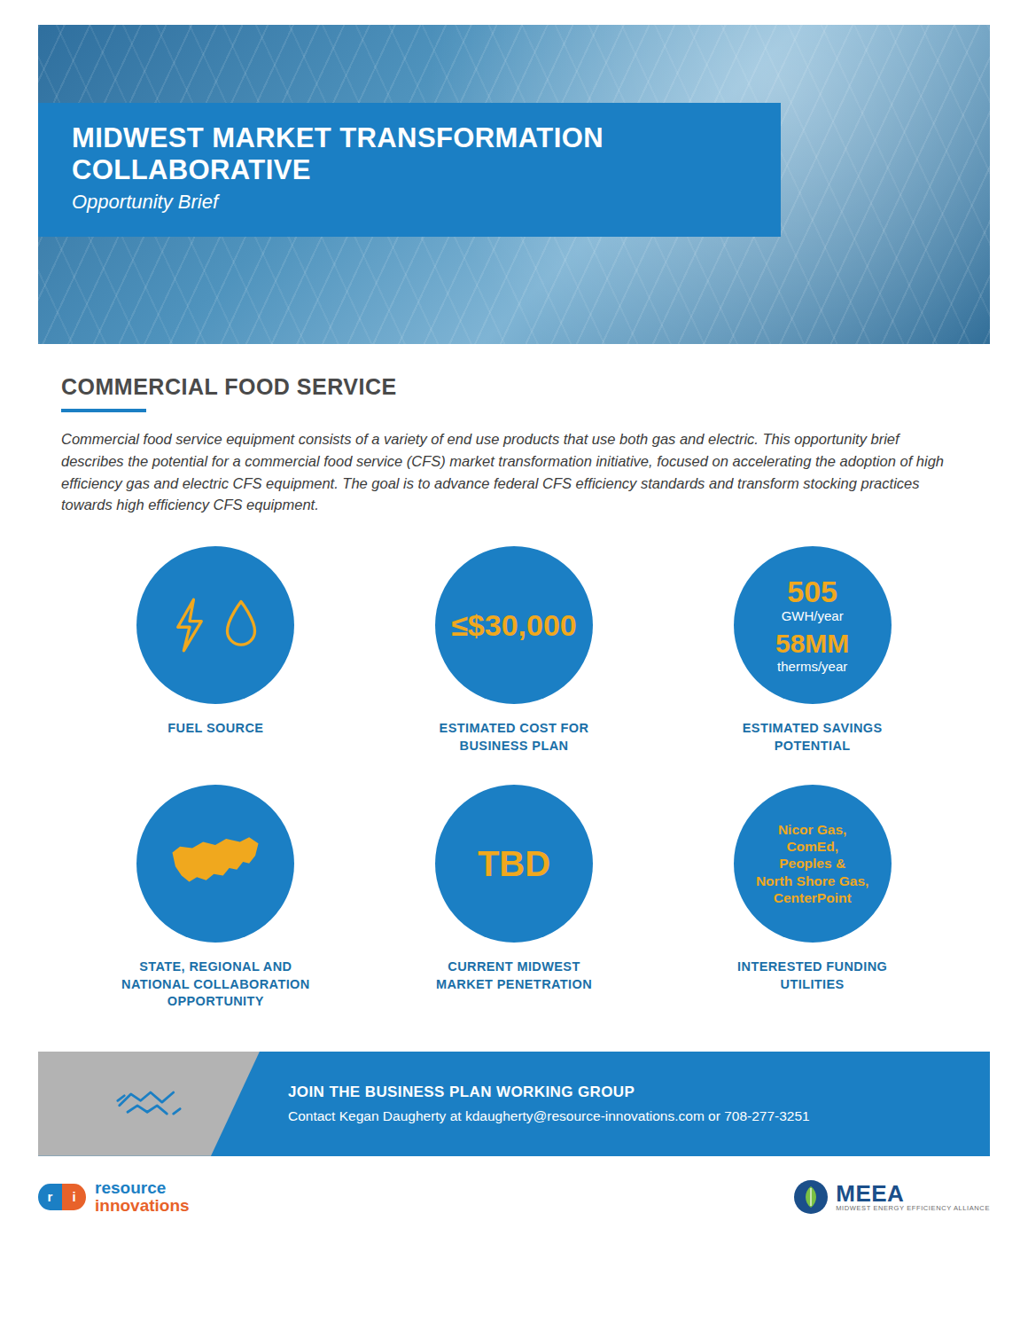Midwest Market Transformation
Collaborative
Opportunity Brief
Commercial Food Service
Commercial food service equipment consists of a variety of end use products that use both gas and electric. This opportunity brief describes the potential for a commercial food service (CFS) market transformation initiative, focused on accelerating the adoption of high efficiency gas and electric CFS equipment. The goal is to advance federal CFS efficiency standards and transform stocking practices towards high efficiency CFS equipment.
Fuel Source
≤$30,000
Estimated Cost for
Business Plan
505
GWH/year
58MM
therms/year
Estimated Savings
Potential
State, Regional and
National Collaboration
Opportunity
TBD
Current Midwest
Market Penetration
Nicor Gas,
ComEd,
Peoples &
North Shore Gas,
CenterPoint
Interested Funding
Utilities
Join the Business Plan Working Group
Contact Kegan Daugherty at kdaugherty@resource-innovations.com or 708-277-3251
ri
resource
innovations
MEEA
Midwest Energy Efficiency Alliance